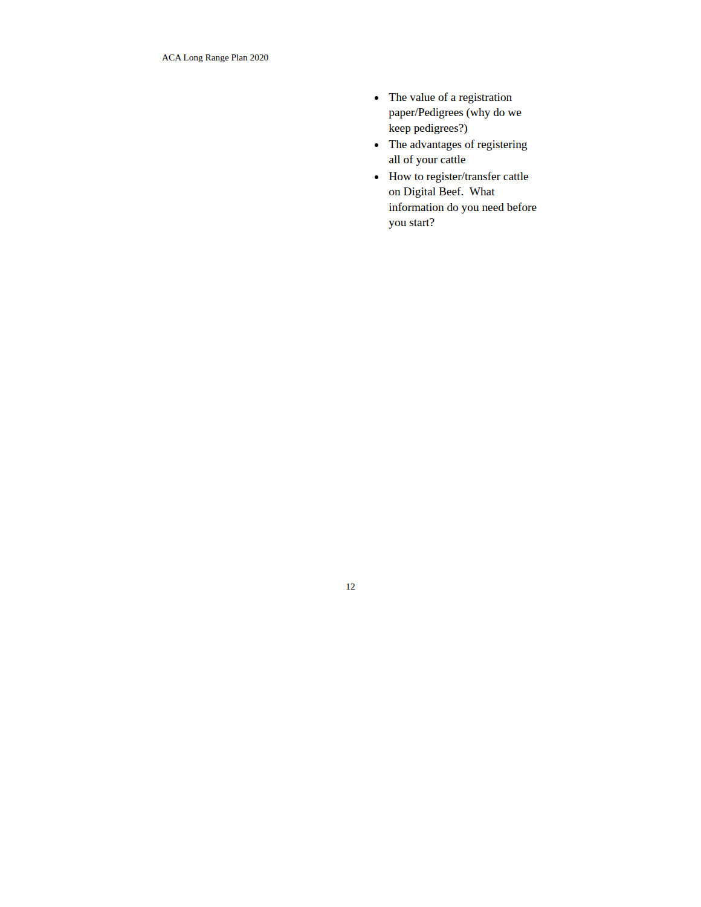ACA Long Range Plan 2020
The value of a registration paper/Pedigrees (why do we keep pedigrees?)
The advantages of registering all of your cattle
How to register/transfer cattle on Digital Beef. What information do you need before you start?
12